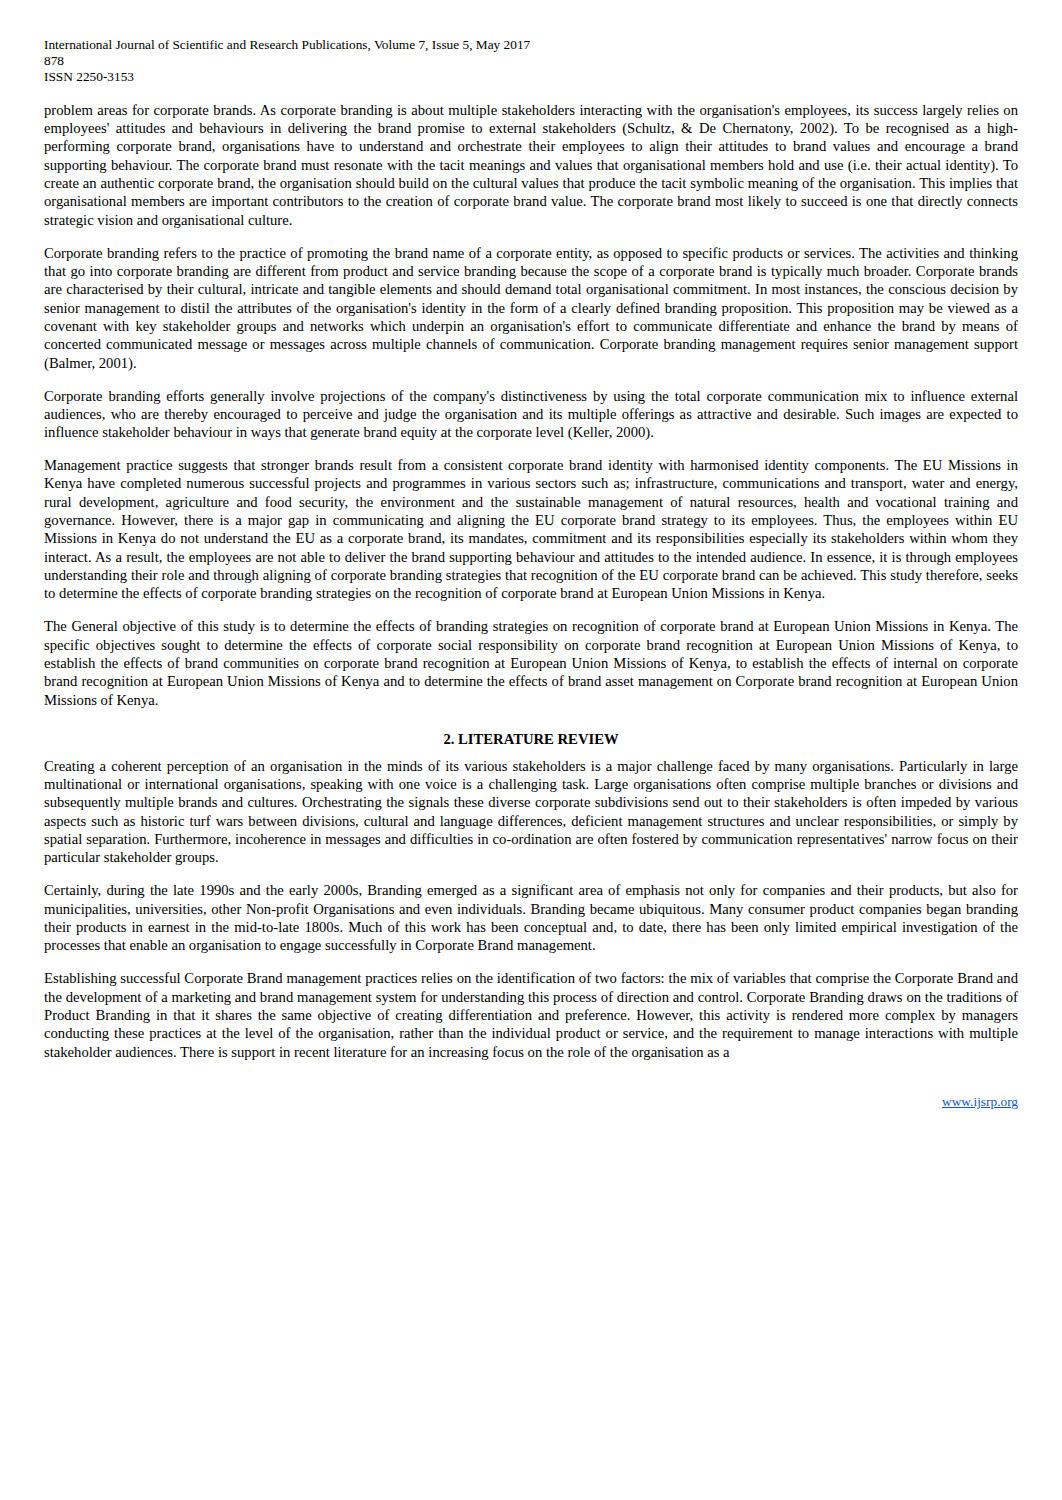International Journal of Scientific and Research Publications, Volume 7, Issue 5, May 2017 878 ISSN 2250-3153
problem areas for corporate brands. As corporate branding is about multiple stakeholders interacting with the organisation's employees, its success largely relies on employees' attitudes and behaviours in delivering the brand promise to external stakeholders (Schultz, & De Chernatony, 2002). To be recognised as a high-performing corporate brand, organisations have to understand and orchestrate their employees to align their attitudes to brand values and encourage a brand supporting behaviour. The corporate brand must resonate with the tacit meanings and values that organisational members hold and use (i.e. their actual identity). To create an authentic corporate brand, the organisation should build on the cultural values that produce the tacit symbolic meaning of the organisation. This implies that organisational members are important contributors to the creation of corporate brand value. The corporate brand most likely to succeed is one that directly connects strategic vision and organisational culture.
Corporate branding refers to the practice of promoting the brand name of a corporate entity, as opposed to specific products or services. The activities and thinking that go into corporate branding are different from product and service branding because the scope of a corporate brand is typically much broader. Corporate brands are characterised by their cultural, intricate and tangible elements and should demand total organisational commitment. In most instances, the conscious decision by senior management to distil the attributes of the organisation's identity in the form of a clearly defined branding proposition. This proposition may be viewed as a covenant with key stakeholder groups and networks which underpin an organisation's effort to communicate differentiate and enhance the brand by means of concerted communicated message or messages across multiple channels of communication. Corporate branding management requires senior management support (Balmer, 2001).
Corporate branding efforts generally involve projections of the company's distinctiveness by using the total corporate communication mix to influence external audiences, who are thereby encouraged to perceive and judge the organisation and its multiple offerings as attractive and desirable. Such images are expected to influence stakeholder behaviour in ways that generate brand equity at the corporate level (Keller, 2000).
Management practice suggests that stronger brands result from a consistent corporate brand identity with harmonised identity components. The EU Missions in Kenya have completed numerous successful projects and programmes in various sectors such as; infrastructure, communications and transport, water and energy, rural development, agriculture and food security, the environment and the sustainable management of natural resources, health and vocational training and governance. However, there is a major gap in communicating and aligning the EU corporate brand strategy to its employees. Thus, the employees within EU Missions in Kenya do not understand the EU as a corporate brand, its mandates, commitment and its responsibilities especially its stakeholders within whom they interact. As a result, the employees are not able to deliver the brand supporting behaviour and attitudes to the intended audience. In essence, it is through employees understanding their role and through aligning of corporate branding strategies that recognition of the EU corporate brand can be achieved. This study therefore, seeks to determine the effects of corporate branding strategies on the recognition of corporate brand at European Union Missions in Kenya.
The General objective of this study is to determine the effects of branding strategies on recognition of corporate brand at European Union Missions in Kenya. The specific objectives sought to determine the effects of corporate social responsibility on corporate brand recognition at European Union Missions of Kenya, to establish the effects of brand communities on corporate brand recognition at European Union Missions of Kenya, to establish the effects of internal on corporate brand recognition at European Union Missions of Kenya and to determine the effects of brand asset management on Corporate brand recognition at European Union Missions of Kenya.
2. LITERATURE REVIEW
Creating a coherent perception of an organisation in the minds of its various stakeholders is a major challenge faced by many organisations. Particularly in large multinational or international organisations, speaking with one voice is a challenging task. Large organisations often comprise multiple branches or divisions and subsequently multiple brands and cultures. Orchestrating the signals these diverse corporate subdivisions send out to their stakeholders is often impeded by various aspects such as historic turf wars between divisions, cultural and language differences, deficient management structures and unclear responsibilities, or simply by spatial separation. Furthermore, incoherence in messages and difficulties in co-ordination are often fostered by communication representatives' narrow focus on their particular stakeholder groups.
Certainly, during the late 1990s and the early 2000s, Branding emerged as a significant area of emphasis not only for companies and their products, but also for municipalities, universities, other Non-profit Organisations and even individuals. Branding became ubiquitous. Many consumer product companies began branding their products in earnest in the mid-to-late 1800s. Much of this work has been conceptual and, to date, there has been only limited empirical investigation of the processes that enable an organisation to engage successfully in Corporate Brand management.
Establishing successful Corporate Brand management practices relies on the identification of two factors: the mix of variables that comprise the Corporate Brand and the development of a marketing and brand management system for understanding this process of direction and control. Corporate Branding draws on the traditions of Product Branding in that it shares the same objective of creating differentiation and preference. However, this activity is rendered more complex by managers conducting these practices at the level of the organisation, rather than the individual product or service, and the requirement to manage interactions with multiple stakeholder audiences. There is support in recent literature for an increasing focus on the role of the organisation as a
www.ijsrp.org